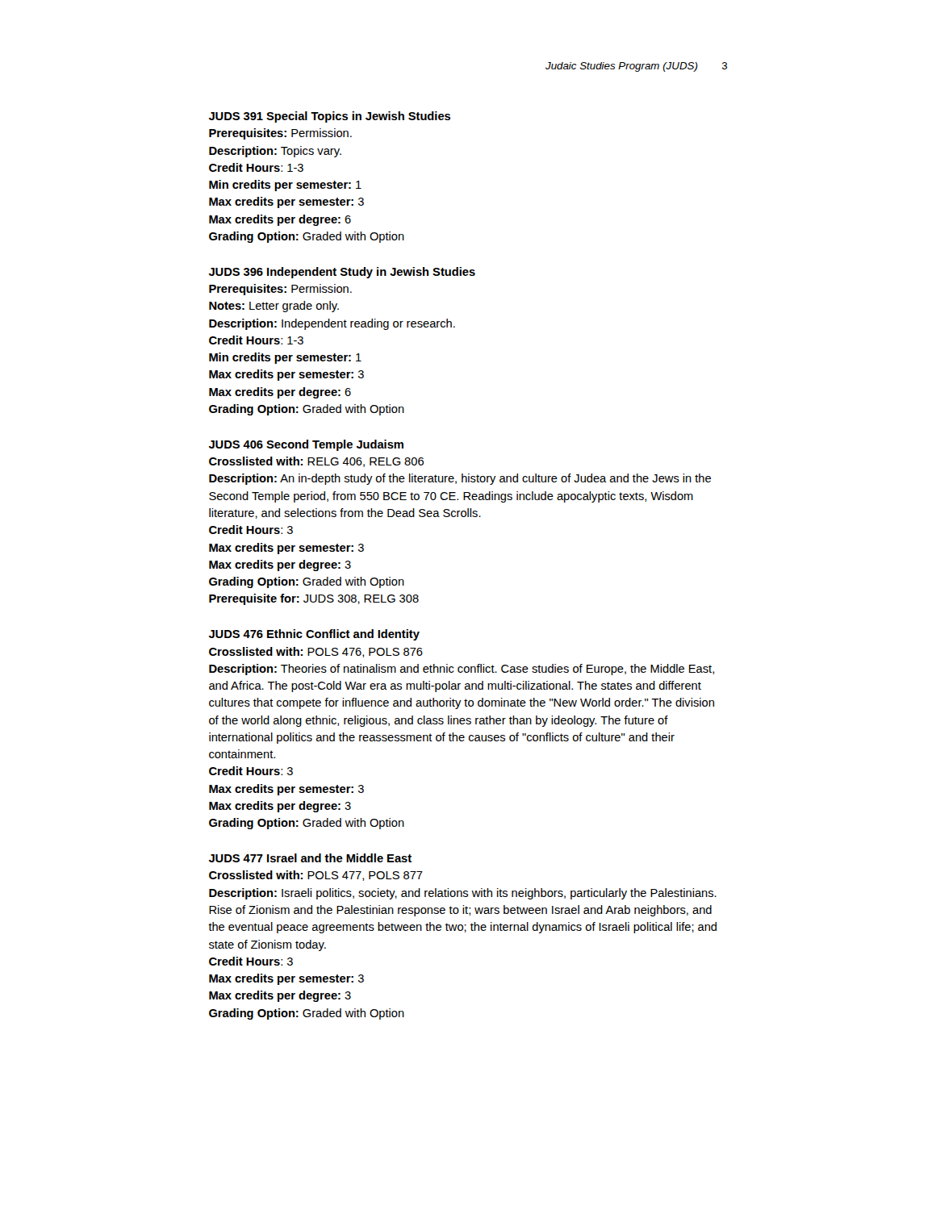Judaic Studies Program (JUDS) 3
JUDS 391 Special Topics in Jewish Studies
Prerequisites: Permission.
Description: Topics vary.
Credit Hours: 1-3
Min credits per semester: 1
Max credits per semester: 3
Max credits per degree: 6
Grading Option: Graded with Option
JUDS 396 Independent Study in Jewish Studies
Prerequisites: Permission.
Notes: Letter grade only.
Description: Independent reading or research.
Credit Hours: 1-3
Min credits per semester: 1
Max credits per semester: 3
Max credits per degree: 6
Grading Option: Graded with Option
JUDS 406 Second Temple Judaism
Crosslisted with: RELG 406, RELG 806
Description: An in-depth study of the literature, history and culture of Judea and the Jews in the Second Temple period, from 550 BCE to 70 CE. Readings include apocalyptic texts, Wisdom literature, and selections from the Dead Sea Scrolls.
Credit Hours: 3
Max credits per semester: 3
Max credits per degree: 3
Grading Option: Graded with Option
Prerequisite for: JUDS 308, RELG 308
JUDS 476 Ethnic Conflict and Identity
Crosslisted with: POLS 476, POLS 876
Description: Theories of natinalism and ethnic conflict. Case studies of Europe, the Middle East, and Africa. The post-Cold War era as multi-polar and multi-cilizational. The states and different cultures that compete for influence and authority to dominate the "New World order." The division of the world along ethnic, religious, and class lines rather than by ideology. The future of international politics and the reassessment of the causes of "conflicts of culture" and their containment.
Credit Hours: 3
Max credits per semester: 3
Max credits per degree: 3
Grading Option: Graded with Option
JUDS 477 Israel and the Middle East
Crosslisted with: POLS 477, POLS 877
Description: Israeli politics, society, and relations with its neighbors, particularly the Palestinians. Rise of Zionism and the Palestinian response to it; wars between Israel and Arab neighbors, and the eventual peace agreements between the two; the internal dynamics of Israeli political life; and state of Zionism today.
Credit Hours: 3
Max credits per semester: 3
Max credits per degree: 3
Grading Option: Graded with Option